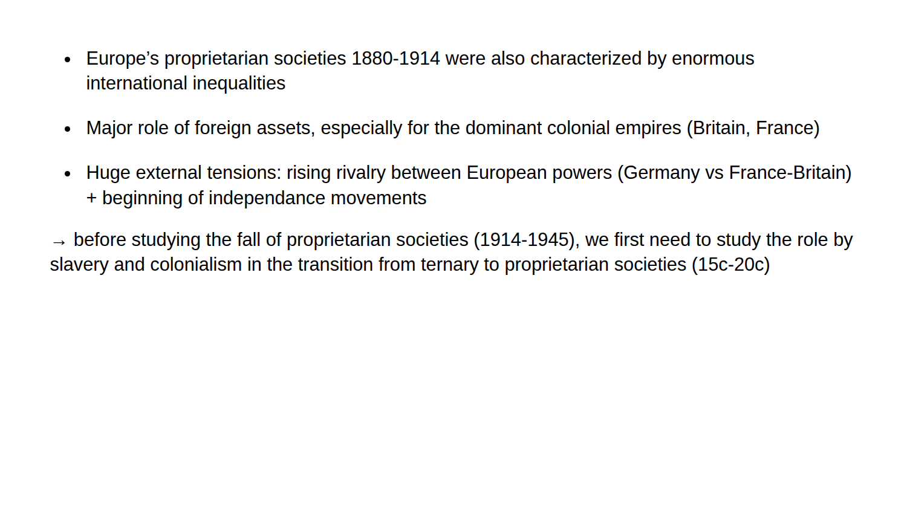Europe’s proprietarian societies 1880-1914 were also characterized by enormous international inequalities
Major role of foreign assets, especially for the dominant colonial empires (Britain, France)
Huge external tensions: rising rivalry between European powers (Germany vs France-Britain) + beginning of independance movements
→ before studying the fall of proprietarian societies (1914-1945), we first need to study the role by slavery and colonialism in the transition from ternary to proprietarian societies (15c-20c)